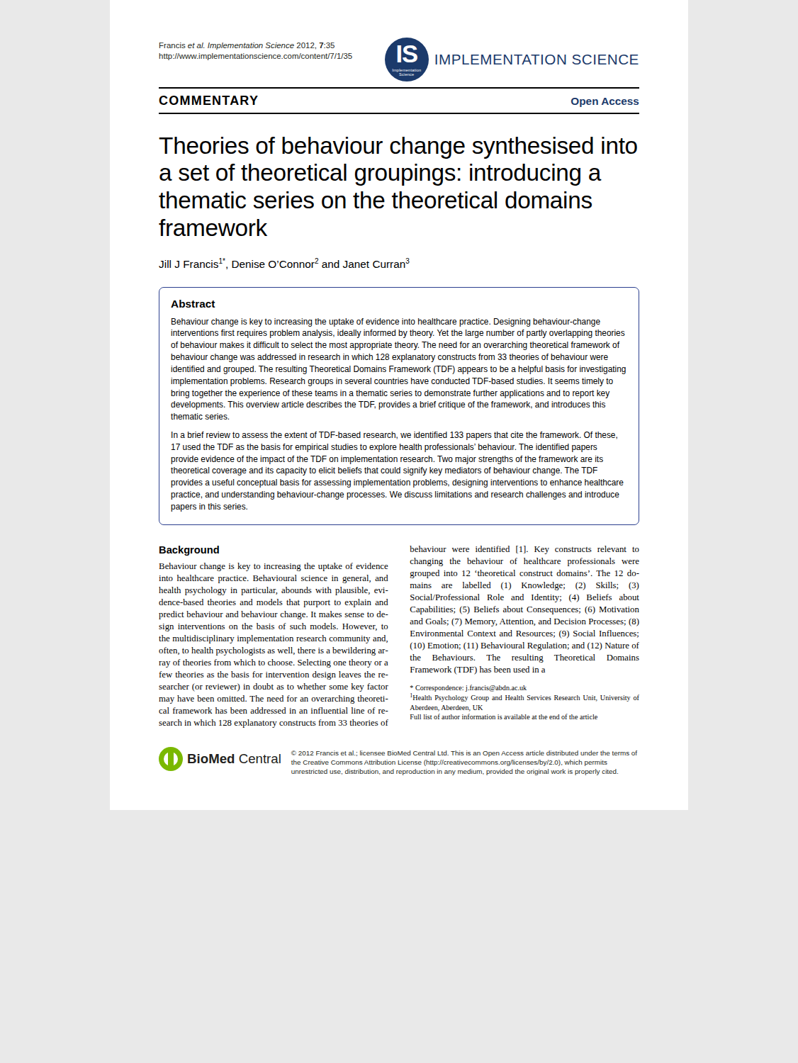Francis et al. Implementation Science 2012, 7:35
http://www.implementationscience.com/content/7/1/35
IS Implementation
Science
IMPLEMENTATION SCIENCE
COMMENTARY
Open Access
Theories of behaviour change synthesised into a set of theoretical groupings: introducing a thematic series on the theoretical domains framework
Jill J Francis1*, Denise O’Connor2 and Janet Curran3
Abstract
Behaviour change is key to increasing the uptake of evidence into healthcare practice. Designing behaviour-change interventions first requires problem analysis, ideally informed by theory. Yet the large number of partly overlapping theories of behaviour makes it difficult to select the most appropriate theory. The need for an overarching theoretical framework of behaviour change was addressed in research in which 128 explanatory constructs from 33 theories of behaviour were identified and grouped. The resulting Theoretical Domains Framework (TDF) appears to be a helpful basis for investigating implementation problems. Research groups in several countries have conducted TDF-based studies. It seems timely to bring together the experience of these teams in a thematic series to demonstrate further applications and to report key developments. This overview article describes the TDF, provides a brief critique of the framework, and introduces this thematic series.
In a brief review to assess the extent of TDF-based research, we identified 133 papers that cite the framework. Of these, 17 used the TDF as the basis for empirical studies to explore health professionals’ behaviour. The identified papers provide evidence of the impact of the TDF on implementation research. Two major strengths of the framework are its theoretical coverage and its capacity to elicit beliefs that could signify key mediators of behaviour change. The TDF provides a useful conceptual basis for assessing implementation problems, designing interventions to enhance healthcare practice, and understanding behaviour-change processes. We discuss limitations and research challenges and introduce papers in this series.
Background
Behaviour change is key to increasing the uptake of evidence into healthcare practice. Behavioural science in general, and health psychology in particular, abounds with plausible, evidence-based theories and models that purport to explain and predict behaviour and behaviour change. It makes sense to design interventions on the basis of such models. However, to the multidisciplinary implementation research community and, often, to health psychologists as well, there is a bewildering array of theories from which to choose. Selecting one theory or a few theories as the basis for intervention design leaves the researcher (or reviewer) in doubt as to whether some key factor may have been omitted. The need for an overarching theoretical framework has been addressed in an influential line of research in which 128 explanatory constructs from 33 theories of behaviour were identified [1]. Key constructs relevant to changing the behaviour of healthcare professionals were grouped into 12 ‘theoretical construct domains’. The 12 domains are labelled (1) Knowledge; (2) Skills; (3) Social/Professional Role and Identity; (4) Beliefs about Capabilities; (5) Beliefs about Consequences; (6) Motivation and Goals; (7) Memory, Attention, and Decision Processes; (8) Environmental Context and Resources; (9) Social Influences; (10) Emotion; (11) Behavioural Regulation; and (12) Nature of the Behaviours. The resulting Theoretical Domains Framework (TDF) has been used in a
* Correspondence: j.francis@abdn.ac.uk 1Health Psychology Group and Health Services Research Unit, University of Aberdeen, Aberdeen, UK
Full list of author information is available at the end of the article
Bio Med Central
© 2012 Francis et al.; licensee BioMed Central Ltd. This is an Open Access article distributed under the terms of the Creative Commons Attribution License (http://creativecommons.org/licenses/by/2.0), which permits unrestricted use, distribution, and reproduction in any medium, provided the original work is properly cited.